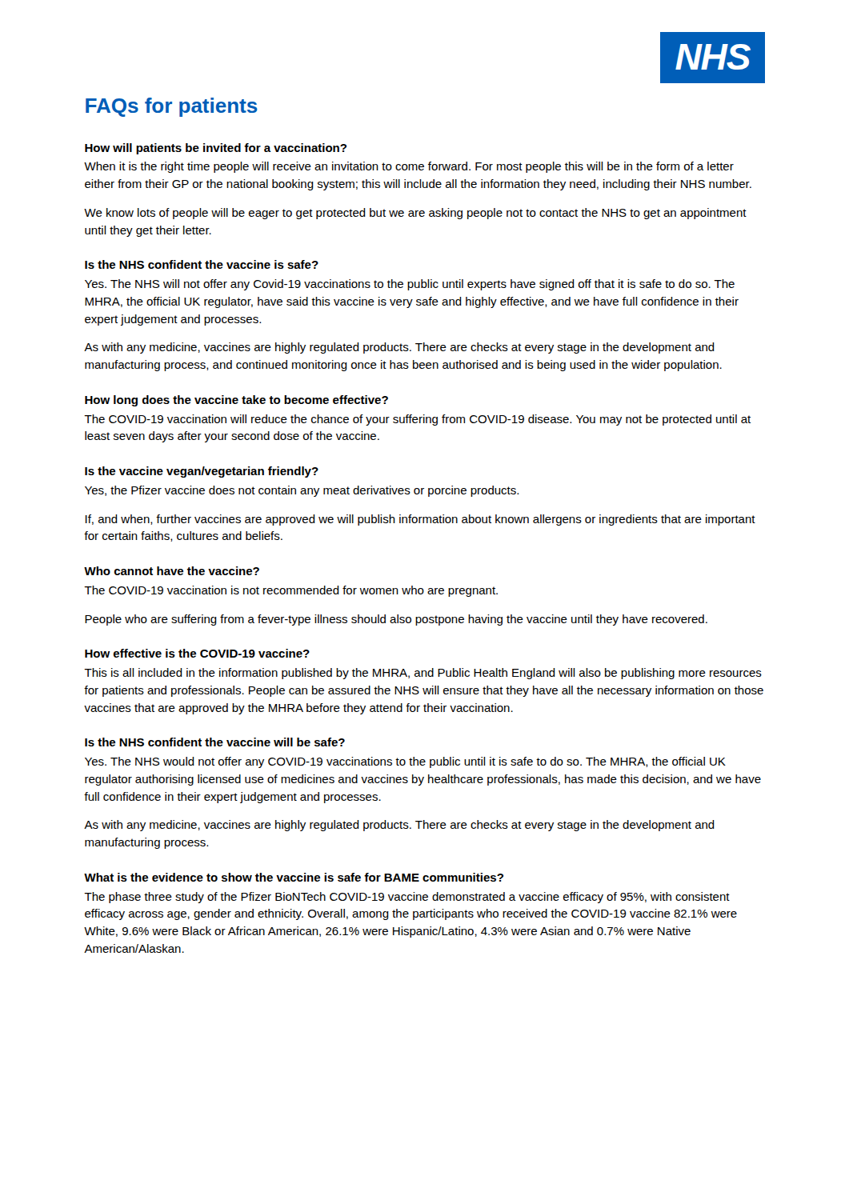NHS
FAQs for patients
How will patients be invited for a vaccination?
When it is the right time people will receive an invitation to come forward. For most people this will be in the form of a letter either from their GP or the national booking system; this will include all the information they need, including their NHS number.
We know lots of people will be eager to get protected but we are asking people not to contact the NHS to get an appointment until they get their letter.
Is the NHS confident the vaccine is safe?
Yes. The NHS will not offer any Covid-19 vaccinations to the public until experts have signed off that it is safe to do so. The MHRA, the official UK regulator, have said this vaccine is very safe and highly effective, and we have full confidence in their expert judgement and processes.
As with any medicine, vaccines are highly regulated products. There are checks at every stage in the development and manufacturing process, and continued monitoring once it has been authorised and is being used in the wider population.
How long does the vaccine take to become effective?
The COVID-19 vaccination will reduce the chance of your suffering from COVID-19 disease. You may not be protected until at least seven days after your second dose of the vaccine.
Is the vaccine vegan/vegetarian friendly?
Yes, the Pfizer vaccine does not contain any meat derivatives or porcine products.
If, and when, further vaccines are approved we will publish information about known allergens or ingredients that are important for certain faiths, cultures and beliefs.
Who cannot have the vaccine?
The COVID-19 vaccination is not recommended for women who are pregnant.
People who are suffering from a fever-type illness should also postpone having the vaccine until they have recovered.
How effective is the COVID-19 vaccine?
This is all included in the information published by the MHRA, and Public Health England will also be publishing more resources for patients and professionals. People can be assured the NHS will ensure that they have all the necessary information on those vaccines that are approved by the MHRA before they attend for their vaccination.
Is the NHS confident the vaccine will be safe?
Yes. The NHS would not offer any COVID-19 vaccinations to the public until it is safe to do so. The MHRA, the official UK regulator authorising licensed use of medicines and vaccines by healthcare professionals, has made this decision, and we have full confidence in their expert judgement and processes.
As with any medicine, vaccines are highly regulated products. There are checks at every stage in the development and manufacturing process.
What is the evidence to show the vaccine is safe for BAME communities?
The phase three study of the Pfizer BioNTech COVID-19 vaccine demonstrated a vaccine efficacy of 95%, with consistent efficacy across age, gender and ethnicity. Overall, among the participants who received the COVID-19 vaccine 82.1% were White, 9.6% were Black or African American, 26.1% were Hispanic/Latino, 4.3% were Asian and 0.7% were Native American/Alaskan.